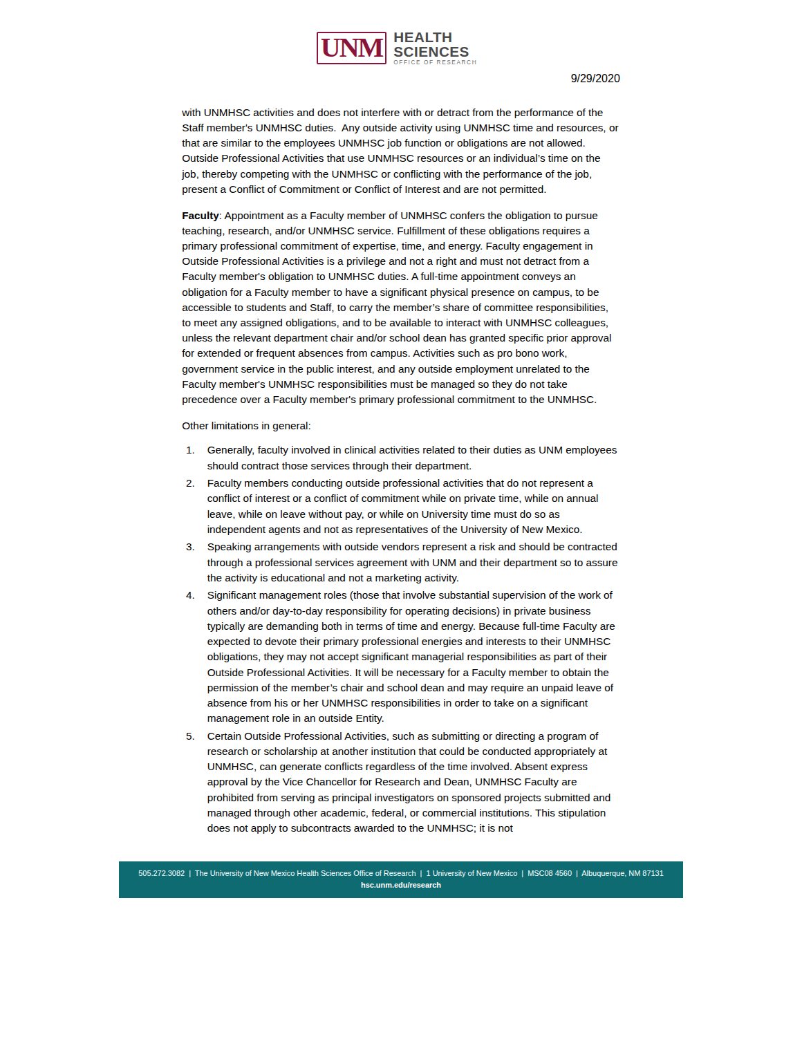UNM HEALTH SCIENCES OFFICE OF RESEARCH
9/29/2020
with UNMHSC activities and does not interfere with or detract from the performance of the Staff member's UNMHSC duties. Any outside activity using UNMHSC time and resources, or that are similar to the employees UNMHSC job function or obligations are not allowed. Outside Professional Activities that use UNMHSC resources or an individual’s time on the job, thereby competing with the UNMHSC or conflicting with the performance of the job, present a Conflict of Commitment or Conflict of Interest and are not permitted.
Faculty: Appointment as a Faculty member of UNMHSC confers the obligation to pursue teaching, research, and/or UNMHSC service. Fulfillment of these obligations requires a primary professional commitment of expertise, time, and energy. Faculty engagement in Outside Professional Activities is a privilege and not a right and must not detract from a Faculty member's obligation to UNMHSC duties. A full-time appointment conveys an obligation for a Faculty member to have a significant physical presence on campus, to be accessible to students and Staff, to carry the member’s share of committee responsibilities, to meet any assigned obligations, and to be available to interact with UNMHSC colleagues, unless the relevant department chair and/or school dean has granted specific prior approval for extended or frequent absences from campus. Activities such as pro bono work, government service in the public interest, and any outside employment unrelated to the Faculty member's UNMHSC responsibilities must be managed so they do not take precedence over a Faculty member's primary professional commitment to the UNMHSC.
Other limitations in general:
Generally, faculty involved in clinical activities related to their duties as UNM employees should contract those services through their department.
Faculty members conducting outside professional activities that do not represent a conflict of interest or a conflict of commitment while on private time, while on annual leave, while on leave without pay, or while on University time must do so as independent agents and not as representatives of the University of New Mexico.
Speaking arrangements with outside vendors represent a risk and should be contracted through a professional services agreement with UNM and their department so to assure the activity is educational and not a marketing activity.
Significant management roles (those that involve substantial supervision of the work of others and/or day-to-day responsibility for operating decisions) in private business typically are demanding both in terms of time and energy. Because full-time Faculty are expected to devote their primary professional energies and interests to their UNMHSC obligations, they may not accept significant managerial responsibilities as part of their Outside Professional Activities. It will be necessary for a Faculty member to obtain the permission of the member’s chair and school dean and may require an unpaid leave of absence from his or her UNMHSC responsibilities in order to take on a significant management role in an outside Entity.
Certain Outside Professional Activities, such as submitting or directing a program of research or scholarship at another institution that could be conducted appropriately at UNMHSC, can generate conflicts regardless of the time involved. Absent express approval by the Vice Chancellor for Research and Dean, UNMHSC Faculty are prohibited from serving as principal investigators on sponsored projects submitted and managed through other academic, federal, or commercial institutions. This stipulation does not apply to subcontracts awarded to the UNMHSC; it is not
505.272.3082 | The University of New Mexico Health Sciences Office of Research | 1 University of New Mexico | MSC08 4560 | Albuquerque, NM 87131
hsc.unm.edu/research